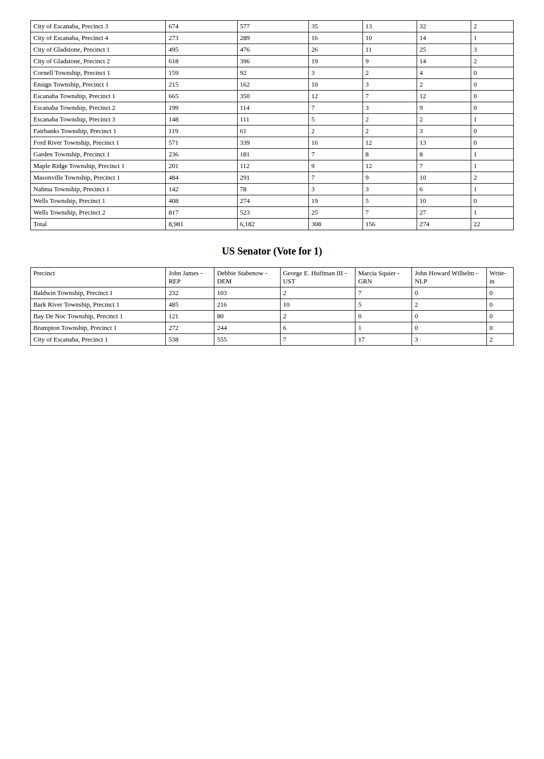| City of Escanaba, Precinct 3 | 674 | 577 | 35 | 13 | 32 | 2 |
| City of Escanaba, Precinct 4 | 273 | 289 | 16 | 10 | 14 | 1 |
| City of Gladstone, Precinct 1 | 495 | 476 | 26 | 11 | 25 | 3 |
| City of Gladstone, Precinct 2 | 618 | 396 | 19 | 9 | 14 | 2 |
| Cornell Township, Precinct 1 | 159 | 92 | 3 | 2 | 4 | 0 |
| Ensign Township, Precinct 1 | 215 | 162 | 10 | 3 | 2 | 0 |
| Escanaba Township, Precinct 1 | 665 | 350 | 12 | 7 | 12 | 0 |
| Escanaba Township, Precinct 2 | 199 | 114 | 7 | 3 | 9 | 0 |
| Escanaba Township, Precinct 3 | 148 | 111 | 5 | 2 | 2 | 1 |
| Fairbanks Township, Precinct 1 | 119 | 61 | 2 | 2 | 3 | 0 |
| Ford River Township, Precinct 1 | 571 | 339 | 16 | 12 | 13 | 0 |
| Garden Township, Precinct 1 | 236 | 181 | 7 | 8 | 8 | 1 |
| Maple Ridge Township, Precinct 1 | 201 | 112 | 9 | 12 | 7 | 1 |
| Masonville Township, Precinct 1 | 484 | 291 | 7 | 9 | 10 | 2 |
| Nahma Township, Precinct 1 | 142 | 78 | 3 | 3 | 6 | 1 |
| Wells Township, Precinct 1 | 408 | 274 | 19 | 5 | 10 | 0 |
| Wells Township, Precinct 2 | 817 | 523 | 25 | 7 | 27 | 1 |
| Total | 8,981 | 6,182 | 308 | 156 | 274 | 22 |
US Senator (Vote for 1)
| Precinct | John James - REP | Debbie Stabenow - DEM | George E. Huffman III - UST | Marcia Squier - GRN | John Howard Wilhelm - NLP | Write-in |
| --- | --- | --- | --- | --- | --- | --- |
| Baldwin Township, Precinct 1 | 232 | 103 | 2 | 7 | 0 | 0 |
| Bark River Township, Precinct 1 | 485 | 216 | 10 | 5 | 2 | 0 |
| Bay De Noc Township, Precinct 1 | 121 | 80 | 2 | 0 | 0 | 0 |
| Brampton Township, Precinct 1 | 272 | 244 | 6 | 1 | 0 | 0 |
| City of Escanaba, Precinct 1 | 538 | 555 | 7 | 17 | 3 | 2 |